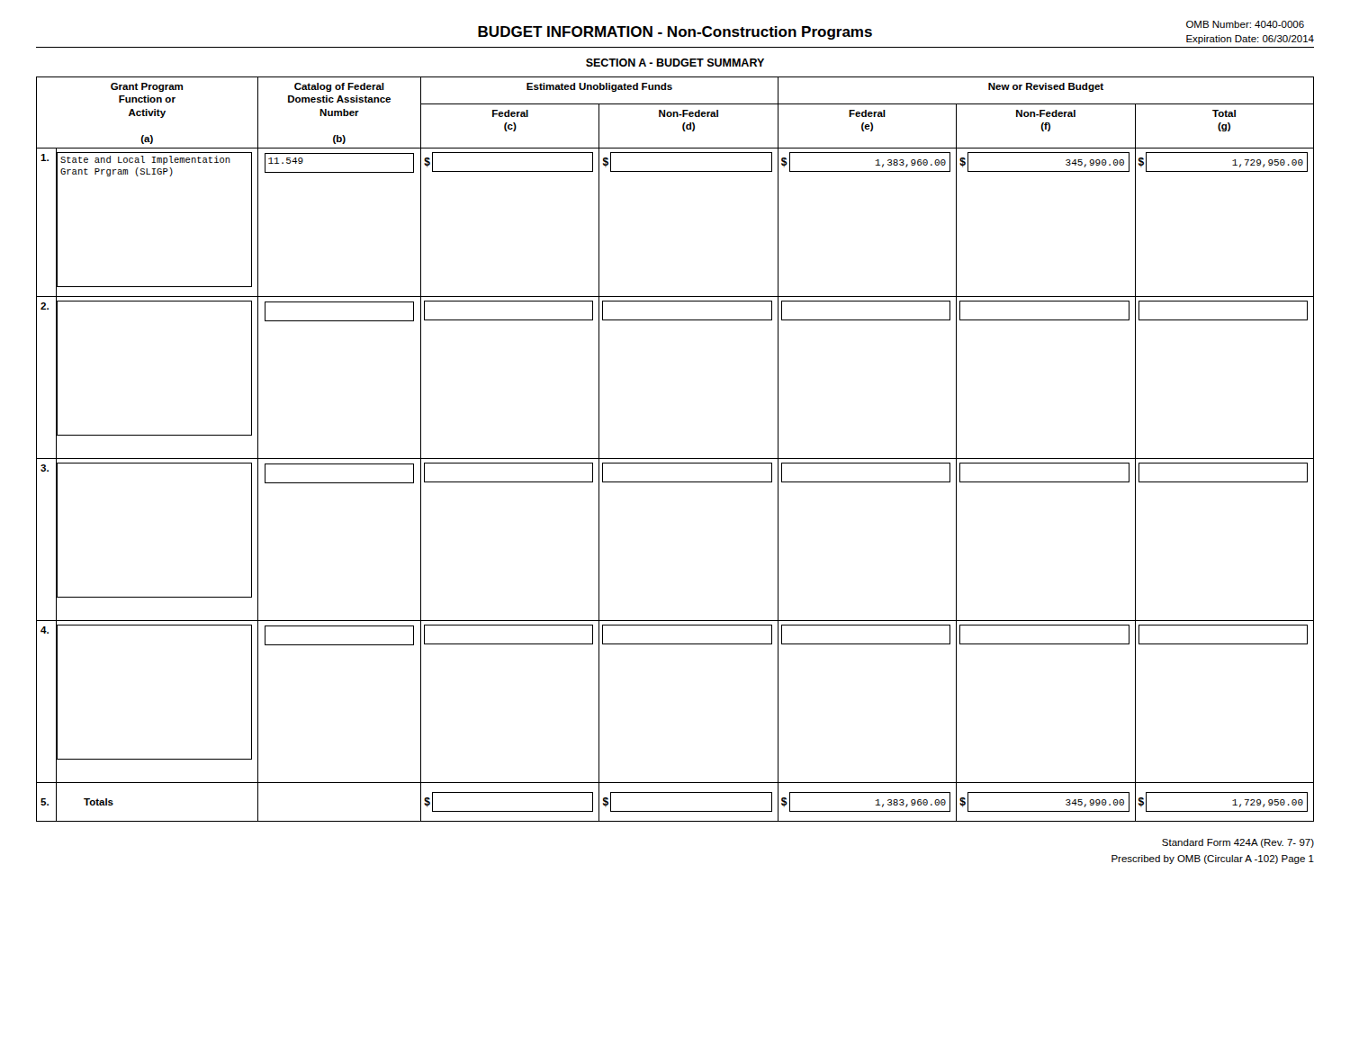OMB Number: 4040-0006
Expiration Date: 06/30/2014
BUDGET INFORMATION - Non-Construction Programs
SECTION A - BUDGET SUMMARY
| Grant Program Function or Activity (a) | Catalog of Federal Domestic Assistance Number (b) | Estimated Unobligated Funds | New or Revised Budget |
| --- | --- | --- | --- |
| Federal (c) | Non-Federal (d) | Federal (e) | Non-Federal (f) | Total (g) |
| 1. | State and Local Implementation Grant Prgram (SLIGP) | 11.549 | $ | $ | $ 1,383,960.00 | $ 345,990.00 | $ 1,729,950.00 |
| 2. | | | | | | | |
| 3. | | | | | | | |
| 4. | | | | | | | |
| 5. | Totals | | $ | $ | $ 1,383,960.00 | $ 345,990.00 | $ 1,729,950.00 |
Standard Form 424A (Rev. 7- 97)
Prescribed by OMB (Circular A -102) Page 1